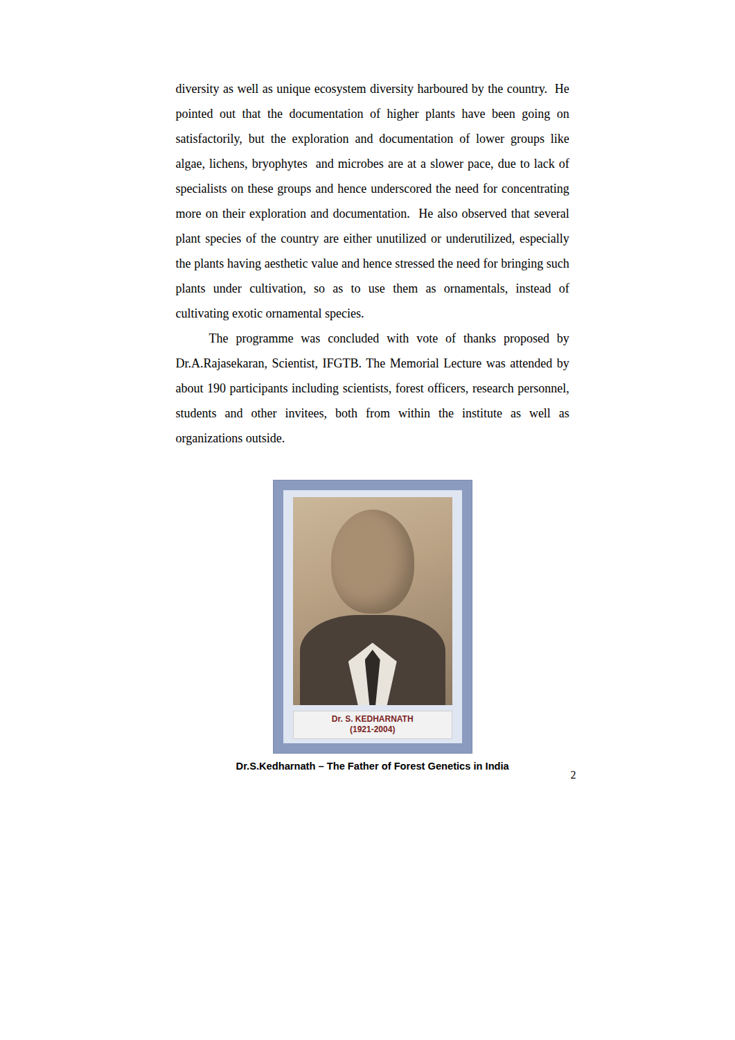diversity as well as unique ecosystem diversity harboured by the country. He pointed out that the documentation of higher plants have been going on satisfactorily, but the exploration and documentation of lower groups like algae, lichens, bryophytes and microbes are at a slower pace, due to lack of specialists on these groups and hence underscored the need for concentrating more on their exploration and documentation. He also observed that several plant species of the country are either unutilized or underutilized, especially the plants having aesthetic value and hence stressed the need for bringing such plants under cultivation, so as to use them as ornamentals, instead of cultivating exotic ornamental species.
The programme was concluded with vote of thanks proposed by Dr.A.Rajasekaran, Scientist, IFGTB. The Memorial Lecture was attended by about 190 participants including scientists, forest officers, research personnel, students and other invitees, both from within the institute as well as organizations outside.
Dr. S. KEDHARNATH
(1921-2004)
Dr.S.Kedharnath – The Father of Forest Genetics in India
2